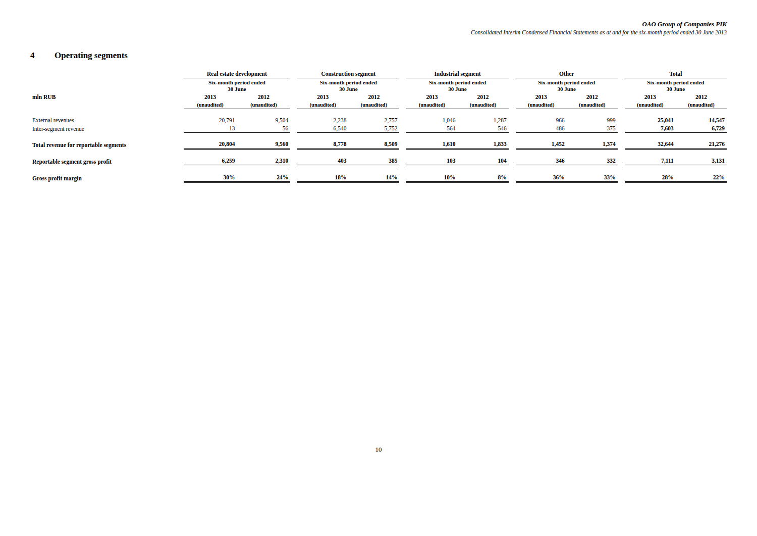OAO Group of Companies PIK
Consolidated Interim Condensed Financial Statements as at and for the six-month period ended 30 June 2013
4 Operating segments
| | Real estate development | | Construction segment | | Industrial segment | | Other | | Total |
| | Six-month period ended 30 June | | Six-month period ended 30 June | | Six-month period ended 30 June | | Six-month period ended 30 June | | Six-month period ended 30 June |
| mln RUB | 2013 | 2012 | | 2013 | 2012 | | 2013 | 2012 | | 2013 | 2012 | | 2013 | 2012 |
| | (unaudited) | (unaudited) | | (unaudited) | (unaudited) | | (unaudited) | (unaudited) | | (unaudited) | (unaudited) | | (unaudited) | (unaudited) |
| External revenues | 20,791 | 9,504 | | 2,238 | 2,757 | | 1,046 | 1,287 | | 966 | 999 | | 25,041 | 14,547 |
| Inter-segment revenue | 13 | 56 | | 6,540 | 5,752 | | 564 | 546 | | 486 | 375 | | 7,603 | 6,729 |
| Total revenue for reportable segments | 20,804 | 9,560 | | 8,778 | 8,509 | | 1,610 | 1,833 | | 1,452 | 1,374 | | 32,644 | 21,276 |
| Reportable segment gross profit | 6,259 | 2,310 | | 403 | 385 | | 103 | 104 | | 346 | 332 | | 7,111 | 3,131 |
| Gross profit margin | 30% | 24% | | 18% | 14% | | 10% | 8% | | 36% | 33% | | 28% | 22% |
10